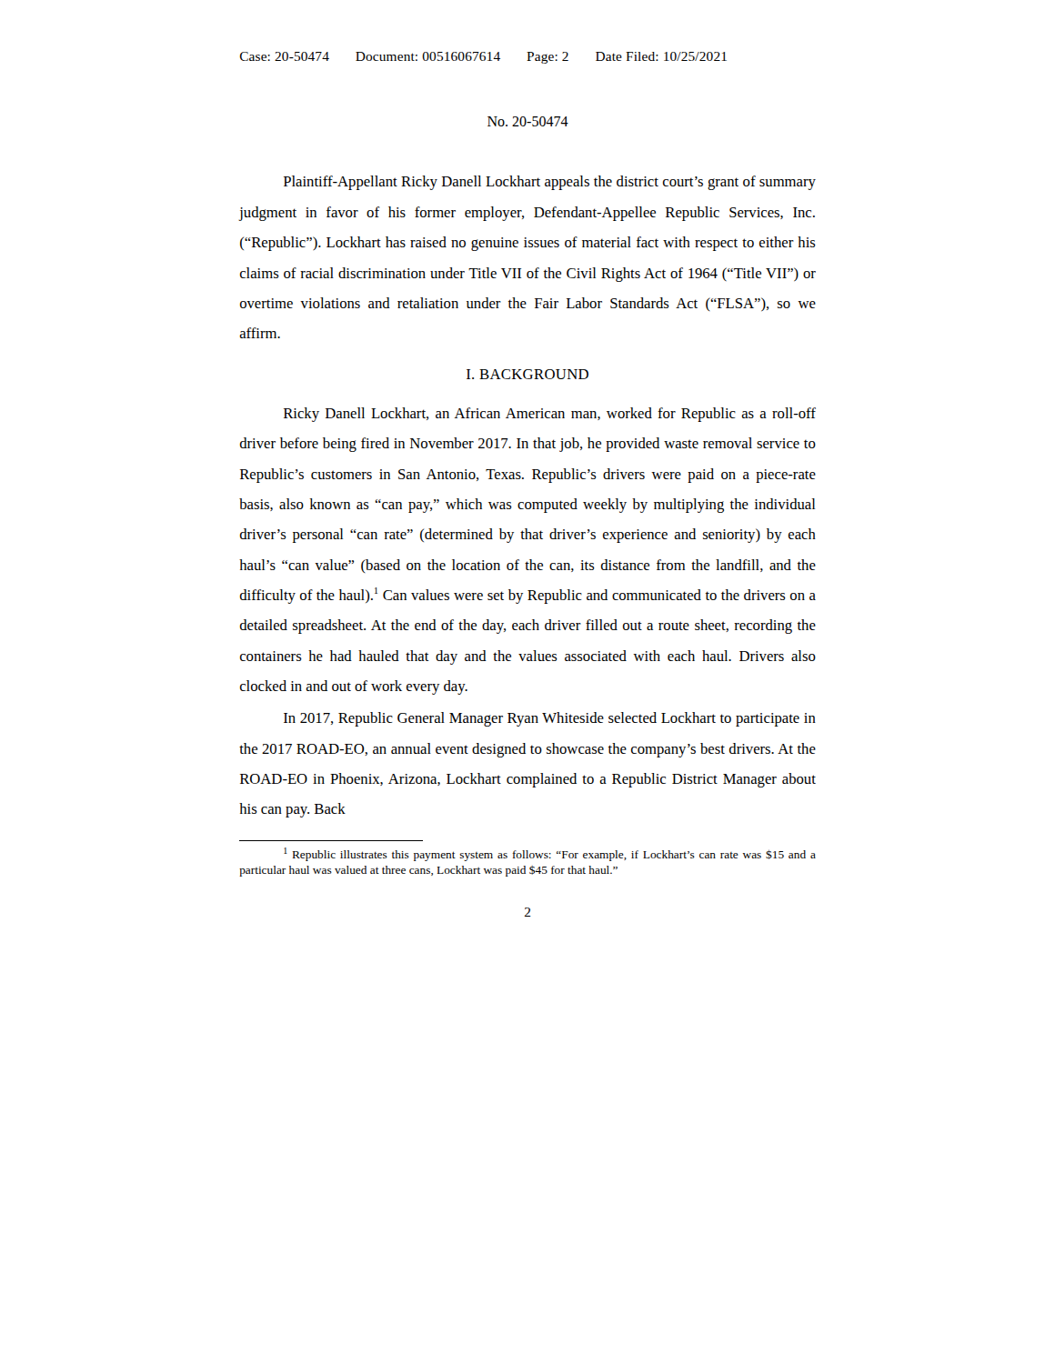Case: 20-50474 Document: 00516067614 Page: 2 Date Filed: 10/25/2021
No. 20-50474
Plaintiff-Appellant Ricky Danell Lockhart appeals the district court’s grant of summary judgment in favor of his former employer, Defendant-Appellee Republic Services, Inc. (“Republic”). Lockhart has raised no genuine issues of material fact with respect to either his claims of racial discrimination under Title VII of the Civil Rights Act of 1964 (“Title VII”) or overtime violations and retaliation under the Fair Labor Standards Act (“FLSA”), so we affirm.
I. BACKGROUND
Ricky Danell Lockhart, an African American man, worked for Republic as a roll-off driver before being fired in November 2017. In that job, he provided waste removal service to Republic’s customers in San Antonio, Texas. Republic’s drivers were paid on a piece-rate basis, also known as “can pay,” which was computed weekly by multiplying the individual driver’s personal “can rate” (determined by that driver’s experience and seniority) by each haul’s “can value” (based on the location of the can, its distance from the landfill, and the difficulty of the haul).1 Can values were set by Republic and communicated to the drivers on a detailed spreadsheet. At the end of the day, each driver filled out a route sheet, recording the containers he had hauled that day and the values associated with each haul. Drivers also clocked in and out of work every day.
In 2017, Republic General Manager Ryan Whiteside selected Lockhart to participate in the 2017 ROAD-EO, an annual event designed to showcase the company’s best drivers. At the ROAD-EO in Phoenix, Arizona, Lockhart complained to a Republic District Manager about his can pay. Back
1 Republic illustrates this payment system as follows: “For example, if Lockhart’s can rate was $15 and a particular haul was valued at three cans, Lockhart was paid $45 for that haul.”
2